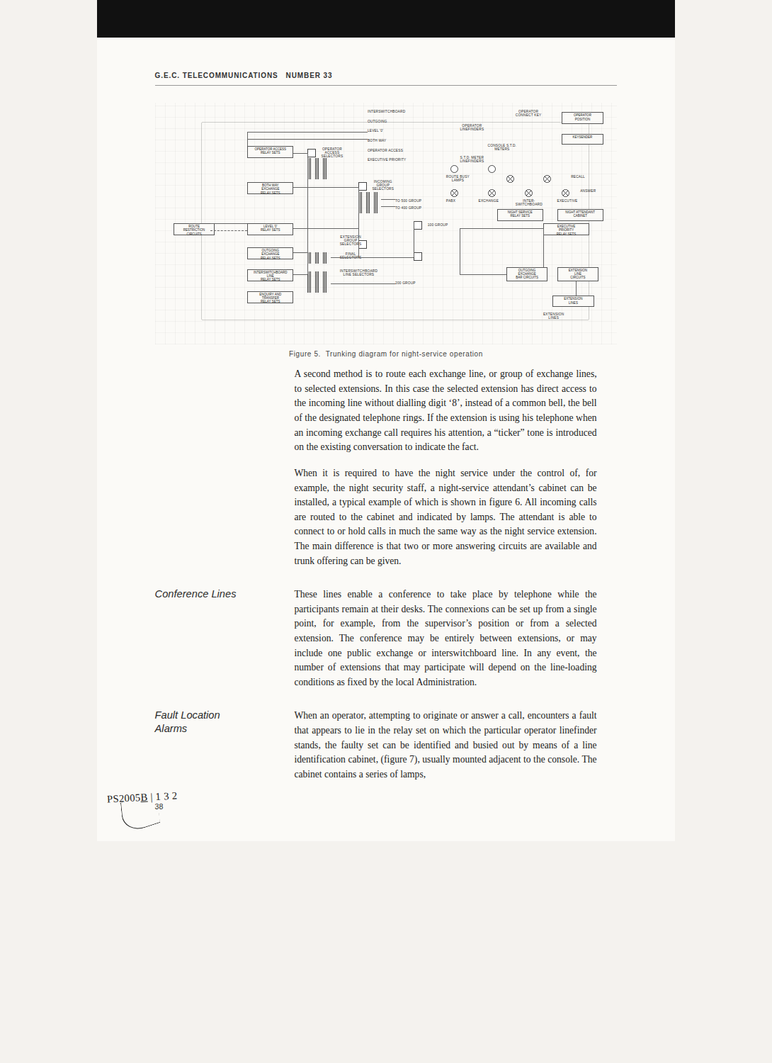G.E.C. TELECOMMUNICATIONS NUMBER 33
INTERSWITCHBOARD OUTGOING LEVEL '0' BOTH WAY OPERATOR ACCESS EXECUTIVE PRIORITY OPERATOR
LINEFINDERS OPERATOR
CONNECT KEY
OPERATOR
POSITION
KEYSENDER
CONSOLE S.T.D.
METERS S.T.D. METER
LINEFINDERS
OPERATOR ACCESS
RELAY SETS
OPERATOR
ACCESS
SELECTORS
ROUTE BUSY
LAMPS
RECALL
PABX EXCHANGE INTER-
SWITCHBOARD EXECUTIVE ANSWER
BOTH WAY
EXCHANGE
RELAY SETS
INCOMING
GROUP
SELECTORS
TO 500 GROUP TO 400 GROUP
NIGHT SERVICE
RELAY SETS
NIGHT ATTENDANT
CABINET
ROUTE
RESTRICTION
CIRCUITS
LEVEL '0'
RELAY SETS
100 GROUP
EXECUTIVE
PRIORITY
RELAY SETS
EXTENSION
GROUP
SELECTORS
OUTGOING
EXCHANGE
RELAY SETS
FINAL
SELECTORS
INTERSWITCHBOARD
LINE
RELAY SETS
INTERSWITCHBOARD
LINE SELECTORS
200 GROUP
OUTGOING
EXCHANGE
BAR CIRCUITS
EXTENSION
LINE
CIRCUITS
ENQUIRY AND
TRANSFER
RELAY SETS
EXTENSION
LINES
EXTENSION
LINES
Figure 5. Trunking diagram for night-service operation
PS2​005B | 1 3 2
A second method is to route each exchange line, or group of exchange lines, to selected extensions. In this case the selected extension has direct access to the incoming line without dialling digit ‘8’, instead of a common bell, the bell of the designated telephone rings. If the extension is using his telephone when an incoming exchange call requires his attention, a “ticker” tone is introduced on the existing conversation to indicate the fact.
When it is required to have the night service under the control of, for example, the night security staff, a night-service attendant’s cabinet can be installed, a typical example of which is shown in figure 6. All incoming calls are routed to the cabinet and indicated by lamps. The attendant is able to connect to or hold calls in much the same way as the night service extension. The main difference is that two or more answering circuits are available and trunk offering can be given.
Conference Lines
These lines enable a conference to take place by telephone while the participants remain at their desks. The connexions can be set up from a single point, for example, from the supervisor’s position or from a selected extension. The conference may be entirely between extensions, or may include one public exchange or interswitchboard line. In any event, the number of extensions that may participate will depend on the line-loading conditions as fixed by the local Administration.
Fault Location
Alarms
When an operator, attempting to originate or answer a call, encounters a fault that appears to lie in the relay set on which the particular operator linefinder stands, the faulty set can be identified and busied out by means of a line identification cabinet, (figure 7), usually mounted adjacent to the console. The cabinet contains a series of lamps,
38